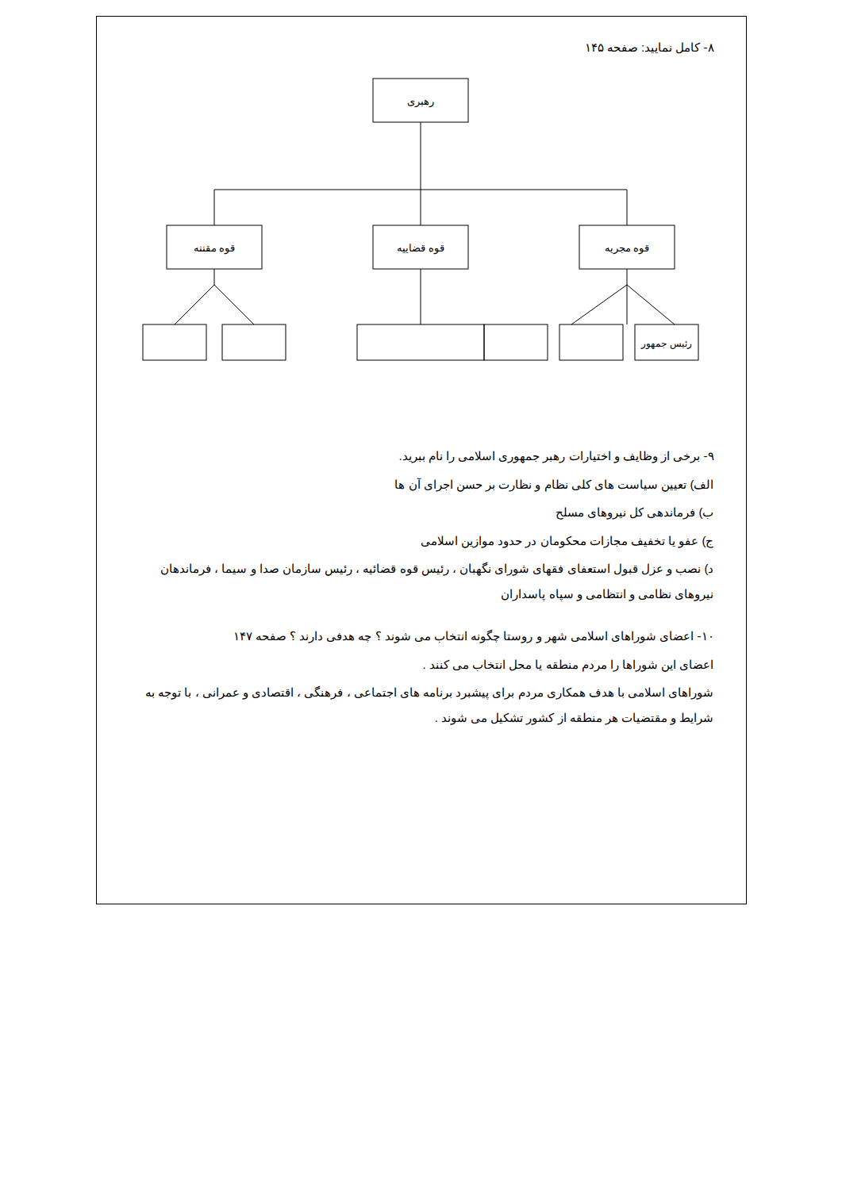۸- کامل نمایید: صفحه ۱۴۵
رهبری قوه مجریه قوه قضاییه قوه مقننه رئیس جمهور
۹- برخی از وظایف و اختیارات رهبر جمهوری اسلامی را نام ببرید.
الف) تعیین سیاست های کلی نظام و نظارت بر حسن اجرای آن ها
ب) فرماندهی کل نیروهای مسلح
ج) عفو یا تخفیف مجازات محکومان در حدود موازین اسلامی
د) نصب و عزل قبول استعفای فقهای شورای نگهبان ، رئیس قوه قضائیه ، رئیس سازمان صدا و سیما ، فرماندهان نیروهای نظامی و انتظامی و سپاه پاسداران
۱۰- اعضای شوراهای اسلامی شهر و روستا چگونه انتخاب می شوند ؟ چه هدفی دارند ؟ صفحه ۱۴۷
اعضای این شوراها را مردم منطقه یا محل انتخاب می کنند .
شوراهای اسلامی با هدف همکاری مردم برای پیشبرد برنامه های اجتماعی ، فرهنگی ، اقتصادی و عمرانی ، با توجه به شرایط و مقتضیات هر منطقه از کشور تشکیل می شوند .